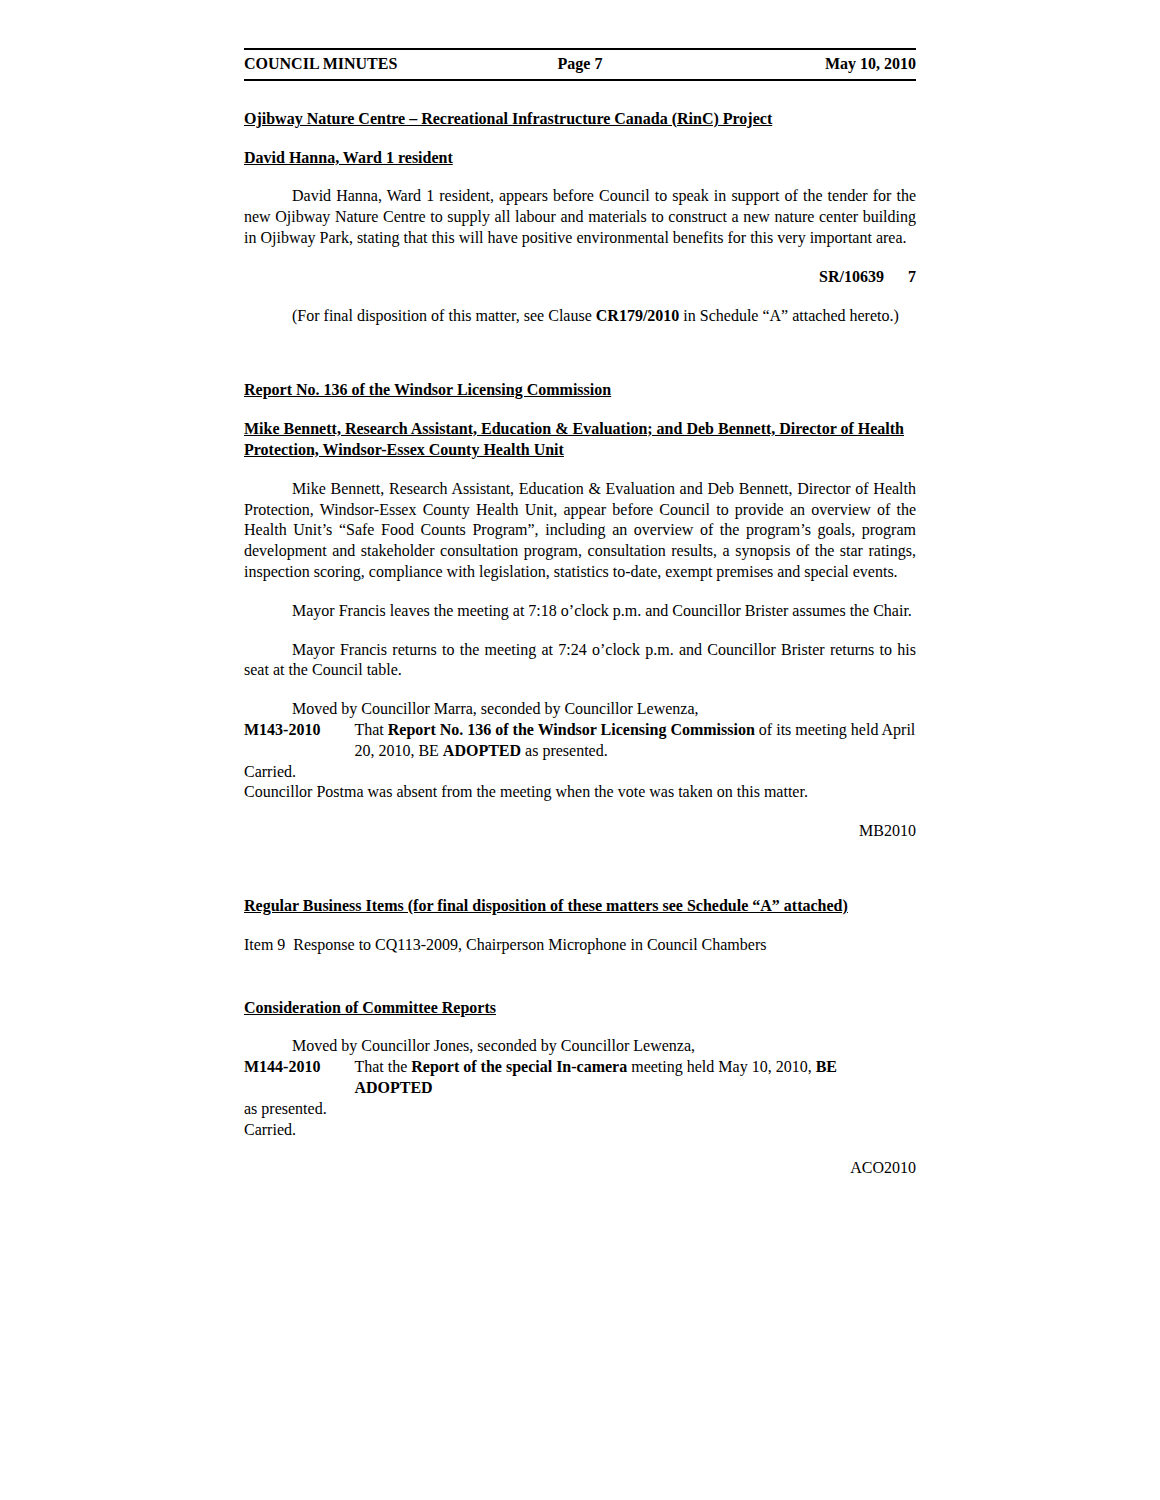COUNCIL MINUTES
Page 7
May 10, 2010
Ojibway Nature Centre – Recreational Infrastructure Canada (RinC) Project
David Hanna, Ward 1 resident
David Hanna, Ward 1 resident, appears before Council to speak in support of the tender for the new Ojibway Nature Centre to supply all labour and materials to construct a new nature center building in Ojibway Park, stating that this will have positive environmental benefits for this very important area.
SR/106397
(For final disposition of this matter, see Clause CR179/2010 in Schedule “A” attached hereto.)
Report No. 136 of the Windsor Licensing Commission
Mike Bennett, Research Assistant, Education & Evaluation; and Deb Bennett, Director of Health Protection, Windsor-Essex County Health Unit
Mike Bennett, Research Assistant, Education & Evaluation and Deb Bennett, Director of Health Protection, Windsor-Essex County Health Unit, appear before Council to provide an overview of the Health Unit’s “Safe Food Counts Program”, including an overview of the program’s goals, program development and stakeholder consultation program, consultation results, a synopsis of the star ratings, inspection scoring, compliance with legislation, statistics to-date, exempt premises and special events.
Mayor Francis leaves the meeting at 7:18 o’clock p.m. and Councillor Brister assumes the Chair.
Mayor Francis returns to the meeting at 7:24 o’clock p.m. and Councillor Brister returns to his seat at the Council table.
Moved by Councillor Marra, seconded by Councillor Lewenza,
M143-2010
That Report No. 136 of the Windsor Licensing Commission of its meeting held April 20, 2010, BE ADOPTED as presented.
Carried.
Councillor Postma was absent from the meeting when the vote was taken on this matter.
MB2010
Regular Business Items (for final disposition of these matters see Schedule “A” attached)
Item 9 Response to CQ113-2009, Chairperson Microphone in Council Chambers
Consideration of Committee Reports
Moved by Councillor Jones, seconded by Councillor Lewenza,
M144-2010
That the Report of the special In-camera meeting held May 10, 2010, BE ADOPTED
as presented.
Carried.
ACO2010